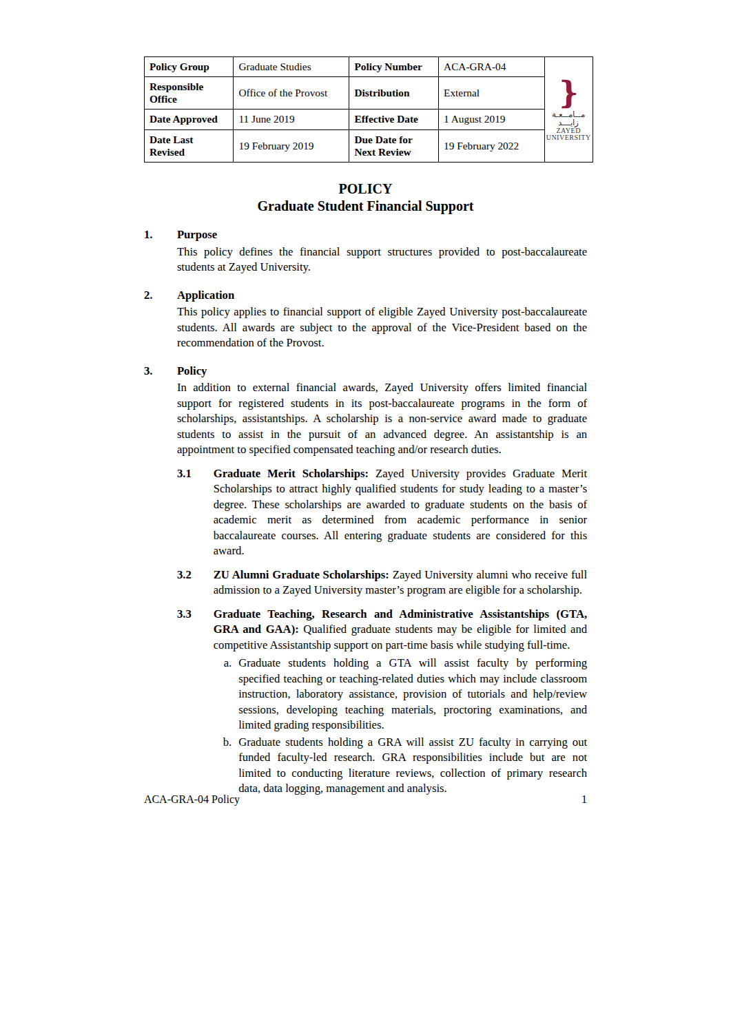| Policy Group | Graduate Studies | Policy Number | ACA-GRA-04 |
| Responsible Office | Office of the Provost | Distribution | External |
| Date Approved | 11 June 2019 | Effective Date | 1 August 2019 |
| Date Last Revised | 19 February 2019 | Due Date for Next Review | 19 February 2022 |
❴ مــامــعـة زايـــد ZAYED UNIVERSITY
POLICYGraduate Student Financial Support
1. Purpose
This policy defines the financial support structures provided to post-baccalaureate students at Zayed University.
2. Application
This policy applies to financial support of eligible Zayed University post-baccalaureate students. All awards are subject to the approval of the Vice-President based on the recommendation of the Provost.
3. Policy
In addition to external financial awards, Zayed University offers limited financial support for registered students in its post-baccalaureate programs in the form of scholarships, assistantships. A scholarship is a non-service award made to graduate students to assist in the pursuit of an advanced degree. An assistantship is an appointment to specified compensated teaching and/or research duties.
3.1 Graduate Merit Scholarships: Zayed University provides Graduate Merit Scholarships to attract highly qualified students for study leading to a master’s degree. These scholarships are awarded to graduate students on the basis of academic merit as determined from academic performance in senior baccalaureate courses. All entering graduate students are considered for this award.
3.2 ZU Alumni Graduate Scholarships: Zayed University alumni who receive full admission to a Zayed University master’s program are eligible for a scholarship.
3.3 Graduate Teaching, Research and Administrative Assistantships (GTA, GRA and GAA): Qualified graduate students may be eligible for limited and competitive Assistantship support on part-time basis while studying full-time.
Graduate students holding a GTA will assist faculty by performing specified teaching or teaching-related duties which may include classroom instruction, laboratory assistance, provision of tutorials and help/review sessions, developing teaching materials, proctoring examinations, and limited grading responsibilities.
Graduate students holding a GRA will assist ZU faculty in carrying out funded faculty-led research. GRA responsibilities include but are not limited to conducting literature reviews, collection of primary research data, data logging, management and analysis.
ACA-GRA-04 Policy 1